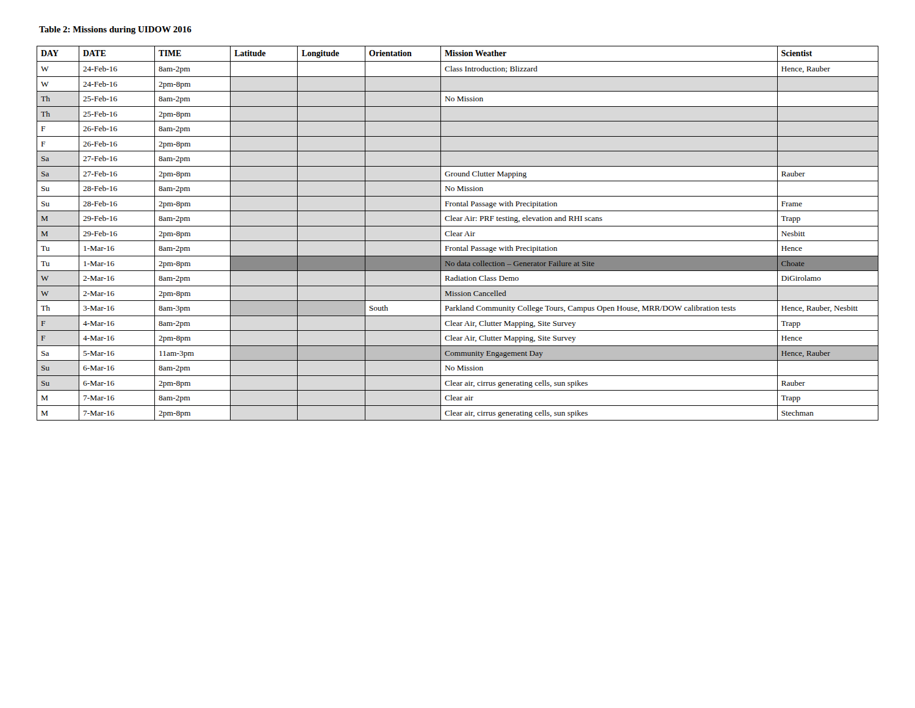Table 2: Missions during UIDOW 2016
| DAY | DATE | TIME | Latitude | Longitude | Orientation | Mission Weather | Scientist |
| --- | --- | --- | --- | --- | --- | --- | --- |
| W | 24-Feb-16 | 8am-2pm | | | | Class Introduction; Blizzard | Hence, Rauber |
| W | 24-Feb-16 | 2pm-8pm | | | | | |
| Th | 25-Feb-16 | 8am-2pm | | | | No Mission | |
| Th | 25-Feb-16 | 2pm-8pm | | | | | |
| F | 26-Feb-16 | 8am-2pm | | | | | |
| F | 26-Feb-16 | 2pm-8pm | | | | | |
| Sa | 27-Feb-16 | 8am-2pm | | | | | |
| Sa | 27-Feb-16 | 2pm-8pm | | | | Ground Clutter Mapping | Rauber |
| Su | 28-Feb-16 | 8am-2pm | | | | No Mission | |
| Su | 28-Feb-16 | 2pm-8pm | | | | Frontal Passage with Precipitation | Frame |
| M | 29-Feb-16 | 8am-2pm | | | | Clear Air: PRF testing, elevation and RHI scans | Trapp |
| M | 29-Feb-16 | 2pm-8pm | | | | Clear Air | Nesbitt |
| Tu | 1-Mar-16 | 8am-2pm | | | | Frontal Passage with Precipitation | Hence |
| Tu | 1-Mar-16 | 2pm-8pm | | | | No data collection – Generator Failure at Site | Choate |
| W | 2-Mar-16 | 8am-2pm | | | | Radiation Class Demo | DiGirolamo |
| W | 2-Mar-16 | 2pm-8pm | | | | Mission Cancelled | |
| Th | 3-Mar-16 | 8am-3pm | | | South | Parkland Community College Tours, Campus Open House, MRR/DOW calibration tests | Hence, Rauber, Nesbitt |
| F | 4-Mar-16 | 8am-2pm | | | | Clear Air, Clutter Mapping, Site Survey | Trapp |
| F | 4-Mar-16 | 2pm-8pm | | | | Clear Air, Clutter Mapping, Site Survey | Hence |
| Sa | 5-Mar-16 | 11am-3pm | | | | Community Engagement Day | Hence, Rauber |
| Su | 6-Mar-16 | 8am-2pm | | | | No Mission | |
| Su | 6-Mar-16 | 2pm-8pm | | | | Clear air, cirrus generating cells, sun spikes | Rauber |
| M | 7-Mar-16 | 8am-2pm | | | | Clear air | Trapp |
| M | 7-Mar-16 | 2pm-8pm | | | | Clear air, cirrus generating cells, sun spikes | Stechman |